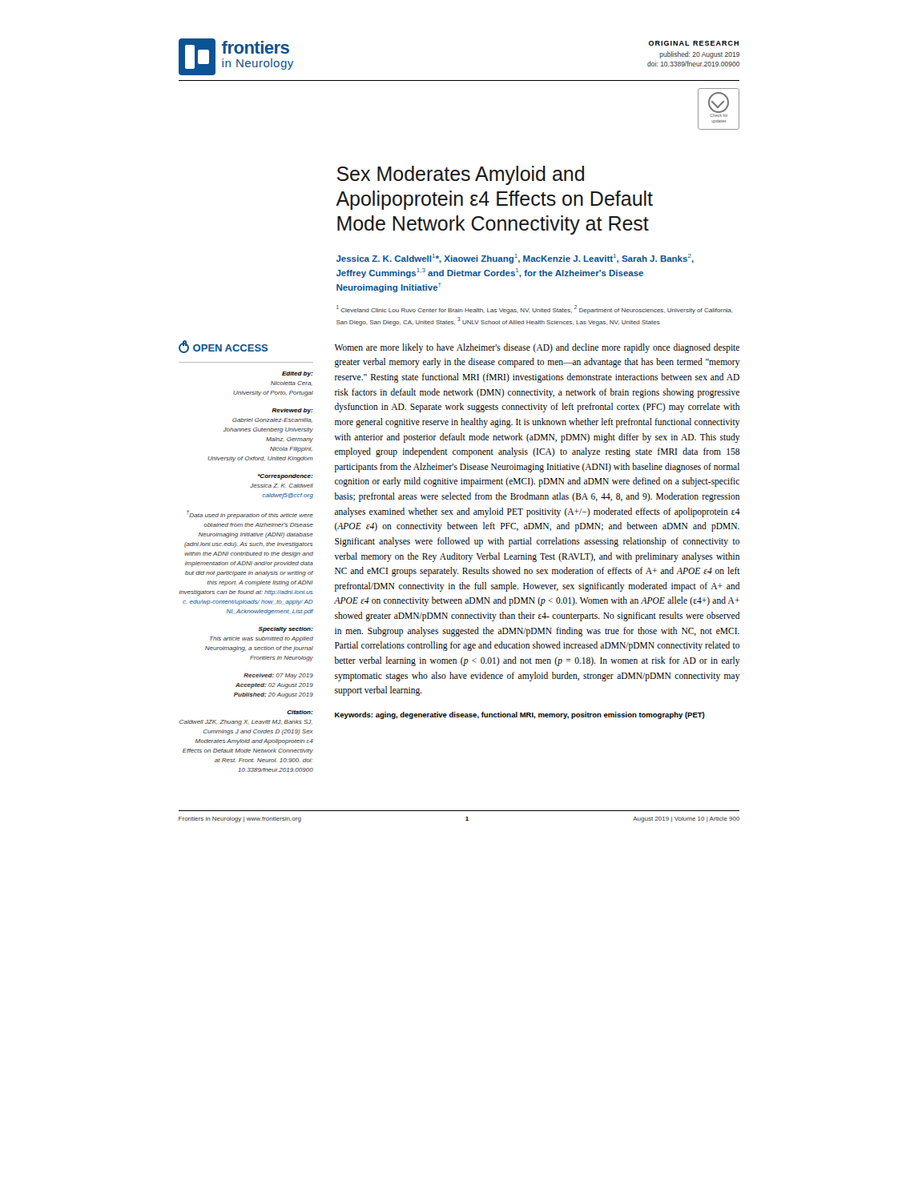frontiers
in Neurology
ORIGINAL RESEARCH
published: 20 August 2019
doi: 10.3389/fneur.2019.00900
Check for
updates
Sex Moderates Amyloid and
Apolipoprotein ε4 Effects on Default
Mode Network Connectivity at Rest
Jessica Z. K. Caldwell1*, Xiaowei Zhuang1, MacKenzie J. Leavitt1, Sarah J. Banks2,
Jeffrey Cummings1,3 and Dietmar Cordes1, for the Alzheimer's Disease
Neuroimaging Initiative†
1 Cleveland Clinic Lou Ruvo Center for Brain Health, Las Vegas, NV, United States, 2 Department of Neurosciences, University of California, San Diego, San Diego, CA, United States, 3 UNLV School of Allied Health Sciences, Las Vegas, NV, United States
OPEN ACCESS
Edited by:
Nicoletta Cera,
University of Porto, Portugal
Reviewed by:
Gabriel Gonzalez-Escamilla,
Johannes Gutenberg University
Mainz, Germany
Nicola Filippini,
University of Oxford, United Kingdom
*Correspondence:
Jessica Z. K. Caldwell
caldwej5@ccf.org
†Data used in preparation of this article were obtained from the Alzheimer's Disease Neuroimaging Initiative (ADNI) database (adni.loni.usc.edu). As such, the investigators within the ADNI contributed to the design and implementation of ADNI and/or provided data but did not participate in analysis or writing of this report. A complete listing of ADNI investigators can be found at: http://adni.loni.usc. edu/wp-content/uploads/ how_to_apply/ ADNI_Acknowledgement_List.pdf
Specialty section:
This article was submitted to Applied Neuroimaging, a section of the journal Frontiers in Neurology
Received: 07 May 2019
Accepted: 02 August 2019
Published: 20 August 2019
Citation:
Caldwell JZK, Zhuang X, Leavitt MJ, Banks SJ, Cummings J and Cordes D (2019) Sex Moderates Amyloid and Apolipoprotein ε4 Effects on Default Mode Network Connectivity at Rest. Front. Neurol. 10:900. doi: 10.3389/fneur.2019.00900
Women are more likely to have Alzheimer's disease (AD) and decline more rapidly once diagnosed despite greater verbal memory early in the disease compared to men—an advantage that has been termed "memory reserve." Resting state functional MRI (fMRI) investigations demonstrate interactions between sex and AD risk factors in default mode network (DMN) connectivity, a network of brain regions showing progressive dysfunction in AD. Separate work suggests connectivity of left prefrontal cortex (PFC) may correlate with more general cognitive reserve in healthy aging. It is unknown whether left prefrontal functional connectivity with anterior and posterior default mode network (aDMN, pDMN) might differ by sex in AD. This study employed group independent component analysis (ICA) to analyze resting state fMRI data from 158 participants from the Alzheimer's Disease Neuroimaging Initiative (ADNI) with baseline diagnoses of normal cognition or early mild cognitive impairment (eMCI). pDMN and aDMN were defined on a subject-specific basis; prefrontal areas were selected from the Brodmann atlas (BA 6, 44, 8, and 9). Moderation regression analyses examined whether sex and amyloid PET positivity (A+/−) moderated effects of apolipoprotein ε4 (APOE ε4) on connectivity between left PFC, aDMN, and pDMN; and between aDMN and pDMN. Significant analyses were followed up with partial correlations assessing relationship of connectivity to verbal memory on the Rey Auditory Verbal Learning Test (RAVLT), and with preliminary analyses within NC and eMCI groups separately. Results showed no sex moderation of effects of A+ and APOE ε4 on left prefrontal/DMN connectivity in the full sample. However, sex significantly moderated impact of A+ and APOE ε4 on connectivity between aDMN and pDMN (p < 0.01). Women with an APOE allele (ε4+) and A+ showed greater aDMN/pDMN connectivity than their ε4- counterparts. No significant results were observed in men. Subgroup analyses suggested the aDMN/pDMN finding was true for those with NC, not eMCI. Partial correlations controlling for age and education showed increased aDMN/pDMN connectivity related to better verbal learning in women (p < 0.01) and not men (p = 0.18). In women at risk for AD or in early symptomatic stages who also have evidence of amyloid burden, stronger aDMN/pDMN connectivity may support verbal learning.
Keywords: aging, degenerative disease, functional MRI, memory, positron emission tomography (PET)
Frontiers in Neurology | www.frontiersin.org
1
August 2019 | Volume 10 | Article 900